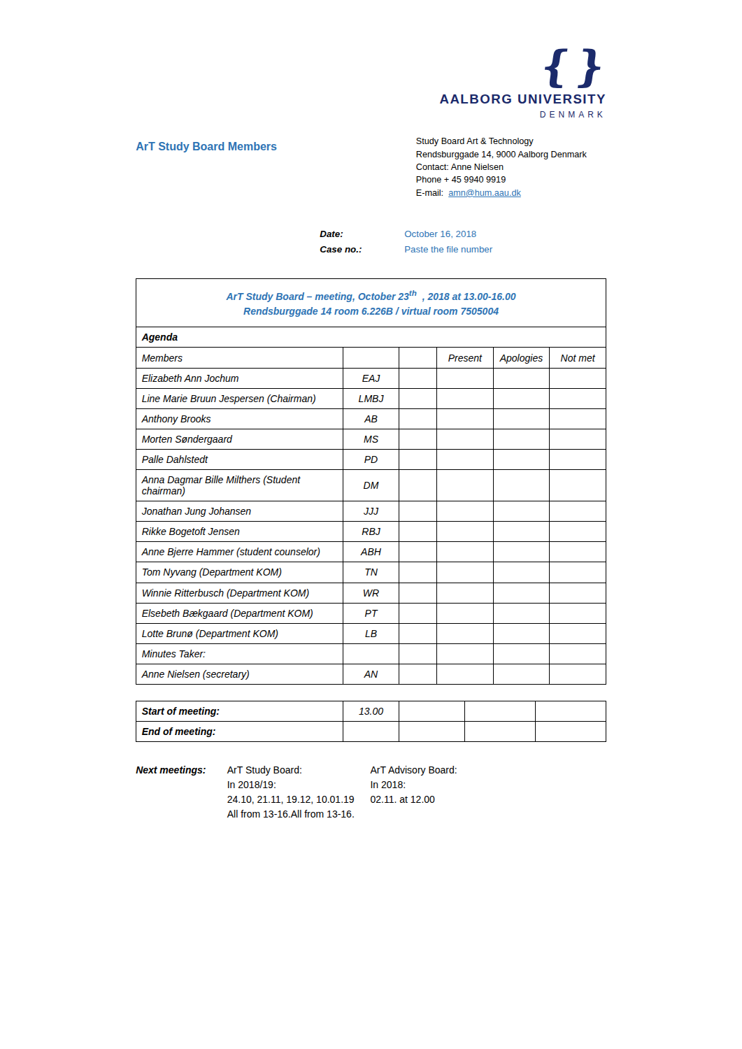❴❵
AALBORG UNIVERSITY
DENMARK
ArT Study Board Members
Study Board Art & Technology
Rendsburggade 14, 9000 Aalborg Denmark
Contact: Anne Nielsen
Phone + 45 9940 9919
E-mail: amn@hum.aau.dk
| Date: | October 16, 2018 |
| Case no.: | Paste the file number |
| ArT Study Board – meeting, October 23 th , 2018 at 13.00-16.00 Rendsburggade 14 room 6.226B / virtual room 7505004 |
| Agenda |
| Members | | | Present | Apologies | Not met |
| Elizabeth Ann Jochum | EAJ | | | | |
| Line Marie Bruun Jespersen (Chairman) | LMBJ | | | | |
| Anthony Brooks | AB | | | | |
| Morten Søndergaard | MS | | | | |
| Palle Dahlstedt | PD | | | | |
| Anna Dagmar Bille Milthers (Student chairman) | DM | | | | |
| Jonathan Jung Johansen | JJJ | | | | |
| Rikke Bogetoft Jensen | RBJ | | | | |
| Anne Bjerre Hammer (student counselor) | ABH | | | | |
| Tom Nyvang (Department KOM) | TN | | | | |
| Winnie Ritterbusch (Department KOM) | WR | | | | |
| Elsebeth Bækgaard (Department KOM) | PT | | | | |
| Lotte Brunø (Department KOM) | LB | | | | |
| Minutes Taker: | | | | | |
| Anne Nielsen (secretary) | AN | | | | |
| Start of meeting: | 13.00 | | | |
| End of meeting: | | | | |
| Next meetings: | ArT Study Board: In 2018/19: 24.10, 21.11, 19.12, 10.01.19 All from 13-16.All from 13-16. | ArT Advisory Board: In 2018: 02.11. at 12.00 |